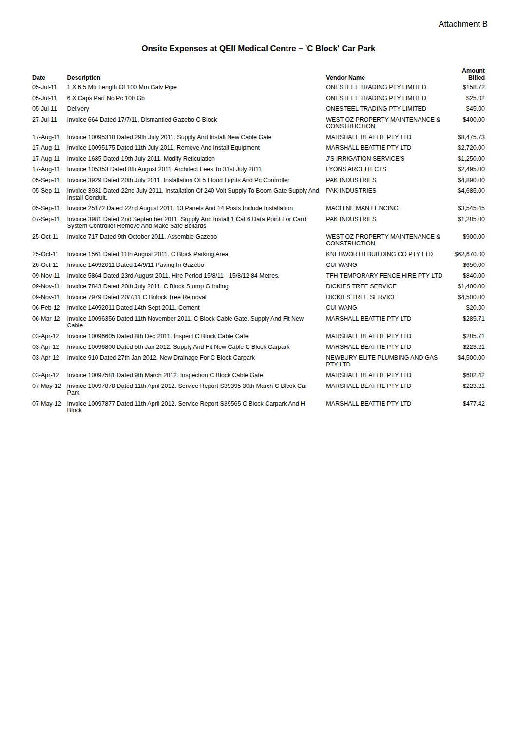Attachment B
Onsite Expenses at QEII Medical Centre – 'C Block' Car Park
| Date | Description | Vendor Name | Amount Billed |
| --- | --- | --- | --- |
| 05-Jul-11 | 1 X 6.5 Mtr Length Of 100 Mm Galv Pipe | ONESTEEL TRADING PTY LIMITED | $158.72 |
| 05-Jul-11 | 6 X Caps Part No Pc 100 Gb | ONESTEEL TRADING PTY LIMITED | $25.02 |
| 05-Jul-11 | Delivery | ONESTEEL TRADING PTY LIMITED | $45.00 |
| 27-Jul-11 | Invoice 664 Dated 17/7/11. Dismantled Gazebo C Block | WEST OZ PROPERTY MAINTENANCE & CONSTRUCTION | $400.00 |
| 17-Aug-11 | Invoice 10095310 Dated 29th July 2011. Supply And Install New Cable Gate | MARSHALL BEATTIE PTY LTD | $8,475.73 |
| 17-Aug-11 | Invoice 10095175 Dated 11th July 2011. Remove And Install Equipment | MARSHALL BEATTIE PTY LTD | $2,720.00 |
| 17-Aug-11 | Invoice 1685 Dated 19th July 2011. Modify Reticulation | J'S IRRIGATION SERVICE'S | $1,250.00 |
| 17-Aug-11 | Invoice 105353 Dated 8th August 2011. Architect Fees To 31st July 2011 | LYONS ARCHITECTS | $2,495.00 |
| 05-Sep-11 | Invoice 3929 Dated 20th July 2011. Installation Of 5 Flood Lights And Pc Controller | PAK INDUSTRIES | $4,890.00 |
| 05-Sep-11 | Invoice 3931 Dated 22nd July 2011. Installation Of 240 Volt Supply To Boom Gate Supply And Install Conduit. | PAK INDUSTRIES | $4,685.00 |
| 05-Sep-11 | Invoice 25172 Dated 22nd August 2011. 13 Panels And 14 Posts Include Installation | MACHINE MAN FENCING | $3,545.45 |
| 07-Sep-11 | Invoice 3981 Dated 2nd September 2011. Supply And Install 1 Cat 6 Data Point For Card System Controller Remove And Make Safe Bollards | PAK INDUSTRIES | $1,285.00 |
| 25-Oct-11 | Invoice 717 Dated 9th October 2011. Assemble Gazebo | WEST OZ PROPERTY MAINTENANCE & CONSTRUCTION | $900.00 |
| 25-Oct-11 | Invoice 1561 Dated 11th August 2011. C Block Parking Area | KNEBWORTH BUILDING CO PTY LTD | $62,670.00 |
| 26-Oct-11 | Invoice 14092011 Dated 14/9/11 Paving In Gazebo | CUI WANG | $650.00 |
| 09-Nov-11 | Invoice 5864 Dated 23rd August 2011. Hire Period 15/8/11 - 15/8/12 84 Metres. | TFH TEMPORARY FENCE HIRE PTY LTD | $840.00 |
| 09-Nov-11 | Invoice 7843 Dated 20th July 2011. C Block Stump Grinding | DICKIES TREE SERVICE | $1,400.00 |
| 09-Nov-11 | Invoice 7979 Dated 20/7/11 C Bnlock Tree Removal | DICKIES TREE SERVICE | $4,500.00 |
| 06-Feb-12 | Invoice 14092011 Dated 14th Sept 2011. Cement | CUI WANG | $20.00 |
| 06-Mar-12 | Invoice 10096356 Dated 11th November 2011. C Block Cable Gate. Supply And Fit New Cable | MARSHALL BEATTIE PTY LTD | $285.71 |
| 03-Apr-12 | Invoice 10096605 Dated 8th Dec 2011. Inspect C Block Cable Gate | MARSHALL BEATTIE PTY LTD | $285.71 |
| 03-Apr-12 | Invoice 10096800 Dated 5th Jan 2012. Supply And Fit New Cable C Block Carpark | MARSHALL BEATTIE PTY LTD | $223.21 |
| 03-Apr-12 | Invoice 910 Dated 27th Jan 2012. New Drainage For C Block Carpark | NEWBURY ELITE PLUMBING AND GAS PTY LTD | $4,500.00 |
| 03-Apr-12 | Invoice 10097581 Dated 9th March 2012. Inspection C Block Cable Gate | MARSHALL BEATTIE PTY LTD | $602.42 |
| 07-May-12 | Invoice 10097878 Dated 11th April 2012. Service Report S39395 30th March C Blcok Car Park | MARSHALL BEATTIE PTY LTD | $223.21 |
| 07-May-12 | Invoice 10097877 Dated 11th April 2012. Service Report S39565 C Block Carpark And H Block | MARSHALL BEATTIE PTY LTD | $477.42 |